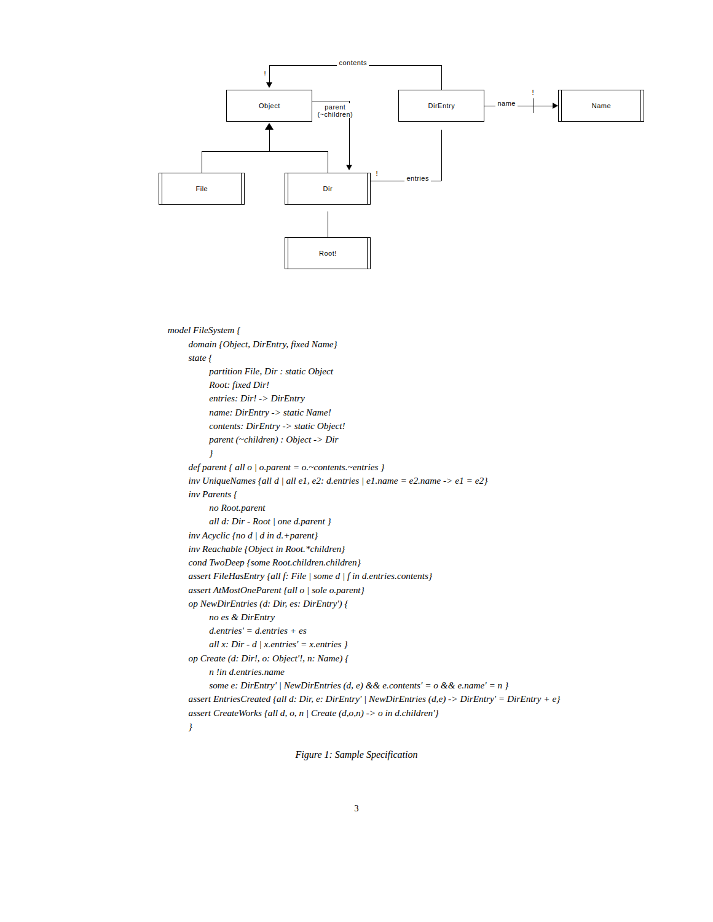Object
DirEntry
Name
File
Dir
Root!
contents
!
parent
(~children)
name
!
entries
!
model FileSystem {
domain {Object, DirEntry, fixed Name}
state {
partition File, Dir : static Object
Root: fixed Dir!
entries: Dir! -> DirEntry
name: DirEntry -> static Name!
contents: DirEntry -> static Object!
parent (~children) : Object -> Dir
}
def parent { all o | o.parent = o.~contents.~entries }
inv UniqueNames {all d | all e1, e2: d.entries | e1.name = e2.name -> e1 = e2}
inv Parents {
no Root.parent
all d: Dir - Root | one d.parent }
inv Acyclic {no d | d in d.+parent}
inv Reachable {Object in Root.*children}
cond TwoDeep {some Root.children.children}
assert FileHasEntry {all f: File | some d | f in d.entries.contents}
assert AtMostOneParent {all o | sole o.parent}
op NewDirEntries (d: Dir, es: DirEntry') {
no es & DirEntry
d.entries' = d.entries + es
all x: Dir - d | x.entries' = x.entries }
op Create (d: Dir!, o: Object'!, n: Name) {
n !in d.entries.name
some e: DirEntry' | NewDirEntries (d, e) && e.contents' = o && e.name' = n }
assert EntriesCreated {all d: Dir, e: DirEntry' | NewDirEntries (d,e) -> DirEntry' = DirEntry + e}
assert CreateWorks {all d, o, n | Create (d,o,n) -> o in d.children'}
}
Figure 1: Sample Specification
3